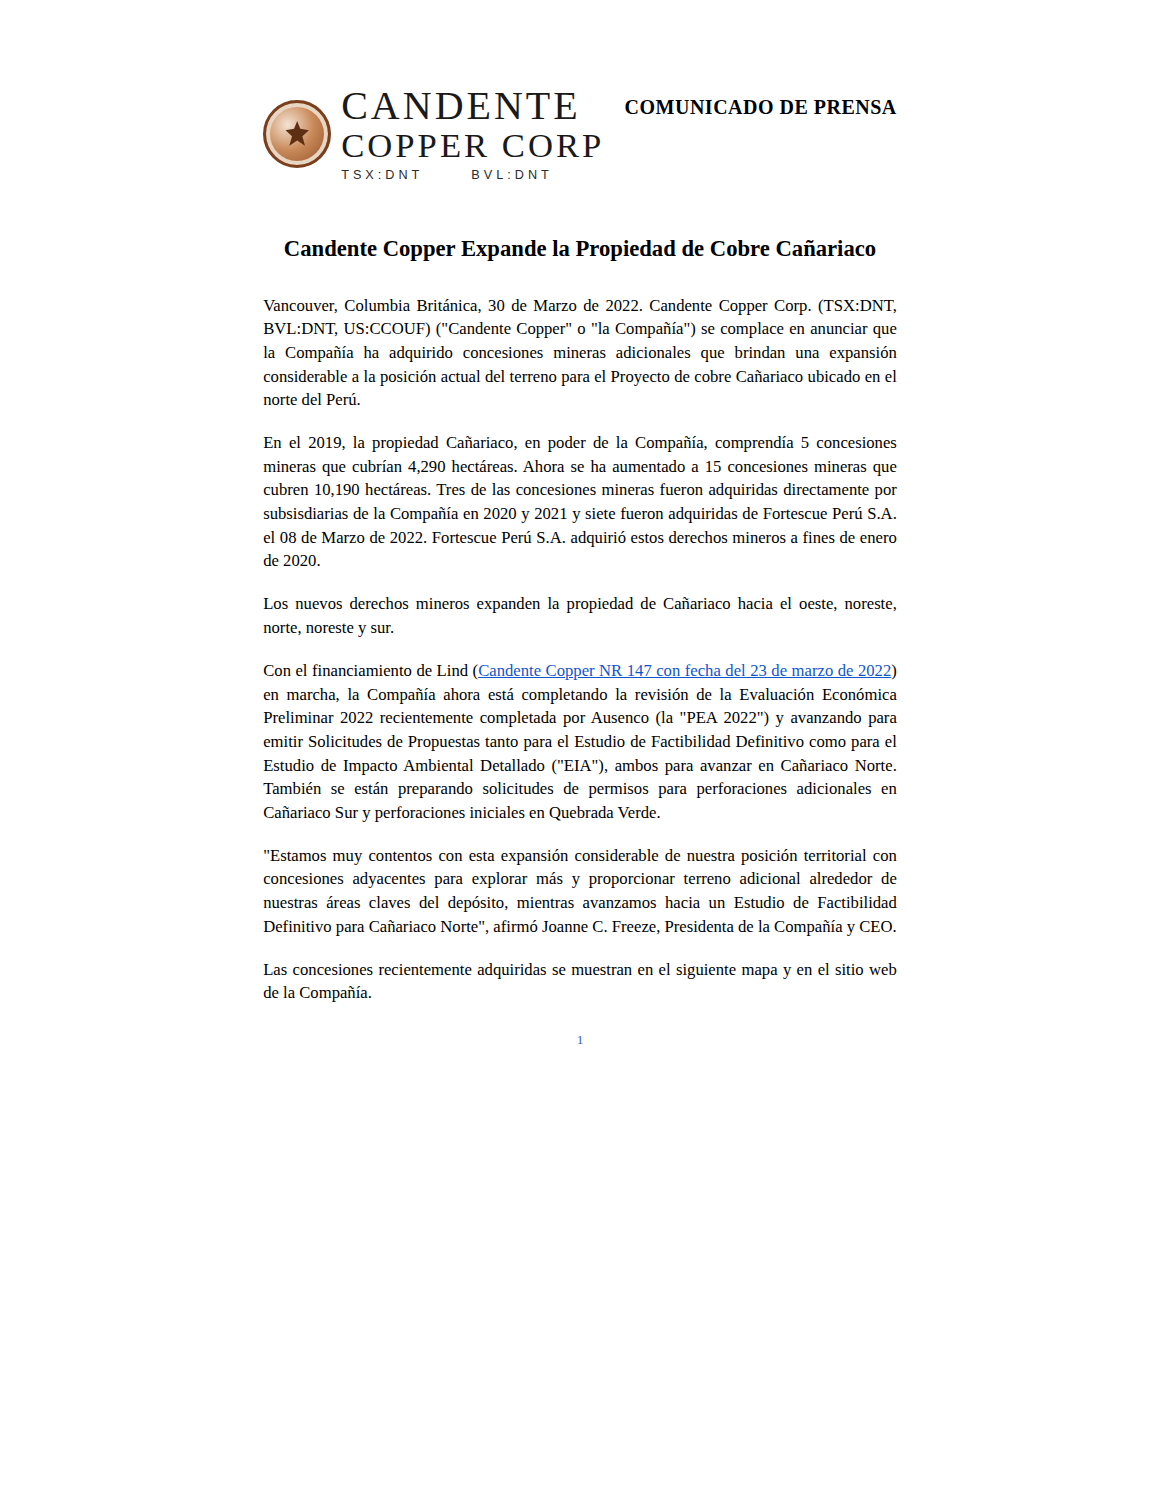CANDENTE
COPPER CORP
TSX:DNT BVL:DNT
COMUNICADO DE PRENSA
Candente Copper Expande la Propiedad de Cobre Cañariaco
Vancouver, Columbia Británica, 30 de Marzo de 2022. Candente Copper Corp. (TSX:DNT, BVL:DNT, US:CCOUF) ("Candente Copper" o "la Compañía") se complace en anunciar que la Compañía ha adquirido concesiones mineras adicionales que brindan una expansión considerable a la posición actual del terreno para el Proyecto de cobre Cañariaco ubicado en el norte del Perú.
En el 2019, la propiedad Cañariaco, en poder de la Compañía, comprendía 5 concesiones mineras que cubrían 4,290 hectáreas. Ahora se ha aumentado a 15 concesiones mineras que cubren 10,190 hectáreas. Tres de las concesiones mineras fueron adquiridas directamente por subsisdiarias de la Compañía en 2020 y 2021 y siete fueron adquiridas de Fortescue Perú S.A. el 08 de Marzo de 2022. Fortescue Perú S.A. adquirió estos derechos mineros a fines de enero de 2020.
Los nuevos derechos mineros expanden la propiedad de Cañariaco hacia el oeste, noreste, norte, noreste y sur.
Con el financiamiento de Lind (Candente Copper NR 147 con fecha del 23 de marzo de 2022) en marcha, la Compañía ahora está completando la revisión de la Evaluación Económica Preliminar 2022 recientemente completada por Ausenco (la "PEA 2022") y avanzando para emitir Solicitudes de Propuestas tanto para el Estudio de Factibilidad Definitivo como para el Estudio de Impacto Ambiental Detallado ("EIA"), ambos para avanzar en Cañariaco Norte. También se están preparando solicitudes de permisos para perforaciones adicionales en Cañariaco Sur y perforaciones iniciales en Quebrada Verde.
"Estamos muy contentos con esta expansión considerable de nuestra posición territorial con concesiones adyacentes para explorar más y proporcionar terreno adicional alrededor de nuestras áreas claves del depósito, mientras avanzamos hacia un Estudio de Factibilidad Definitivo para Cañariaco Norte", afirmó Joanne C. Freeze, Presidenta de la Compañía y CEO.
Las concesiones recientemente adquiridas se muestran en el siguiente mapa y en el sitio web de la Compañía.
1